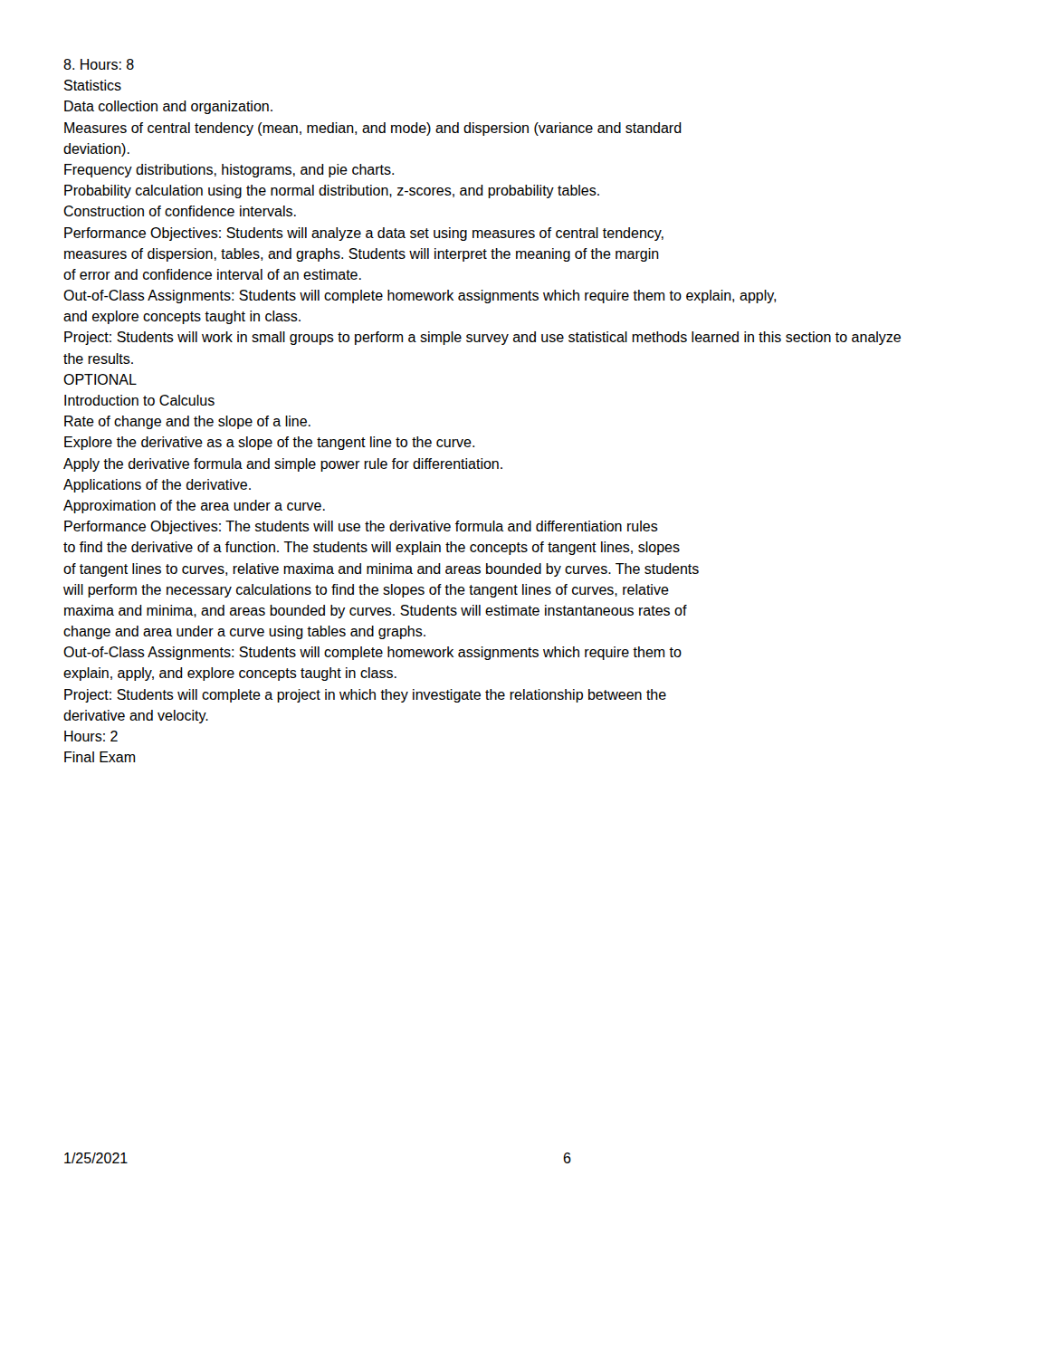8. Hours: 8
Statistics
Data collection and organization.
Measures of central tendency (mean, median, and mode) and dispersion (variance and standard
deviation).
Frequency distributions, histograms, and pie charts.
Probability calculation using the normal distribution, z-scores, and probability tables.
Construction of confidence intervals.
Performance Objectives: Students will analyze a data set using measures of central tendency,
measures of dispersion, tables, and graphs. Students will interpret the meaning of the margin
of error and confidence interval of an estimate.
Out-of-Class Assignments: Students will complete homework assignments which require them to explain, apply,
and explore concepts taught in class.
Project: Students will work in small groups to perform a simple survey and use statistical methods learned in this section to analyze
the results.
OPTIONAL
Introduction to Calculus
Rate of change and the slope of a line.
Explore the derivative as a slope of the tangent line to the curve.
Apply the derivative formula and simple power rule for differentiation.
Applications of the derivative.
Approximation of the area under a curve.
Performance Objectives: The students will use the derivative formula and differentiation rules
to find the derivative of a function. The students will explain the concepts of tangent lines, slopes
of tangent lines to curves, relative maxima and minima and areas bounded by curves. The students
will perform the necessary calculations to find the slopes of the tangent lines of curves, relative
maxima and minima, and areas bounded by curves. Students will estimate instantaneous rates of
change and area under a curve using tables and graphs.
Out-of-Class Assignments: Students will complete homework assignments which require them to
explain, apply, and explore concepts taught in class.
Project: Students will complete a project in which they investigate the relationship between the
derivative and velocity.
Hours: 2
Final Exam
1/25/2021 6